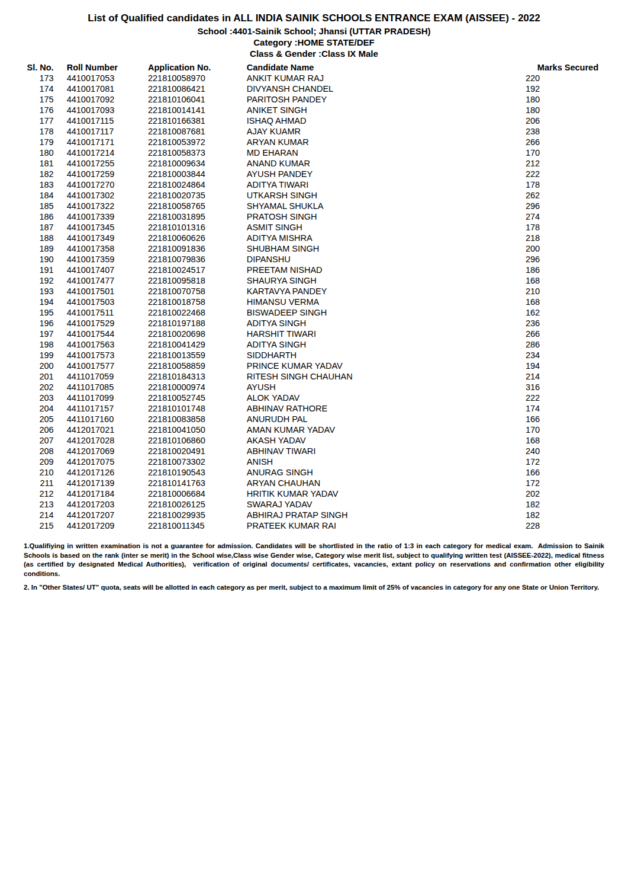List of Qualified candidates in ALL INDIA SAINIK SCHOOLS ENTRANCE EXAM (AISSEE) - 2022
School :4401-Sainik School; Jhansi (UTTAR PRADESH)
Category :HOME STATE/DEF
Class & Gender :Class IX Male
| Sl. No. | Roll Number | Application No. | Candidate Name | Marks Secured |
| --- | --- | --- | --- | --- |
| 173 | 4410017053 | 221810058970 | ANKIT KUMAR RAJ | 220 |
| 174 | 4410017081 | 221810086421 | DIVYANSH CHANDEL | 192 |
| 175 | 4410017092 | 221810106041 | PARITOSH PANDEY | 180 |
| 176 | 4410017093 | 221810014141 | ANIKET SINGH | 180 |
| 177 | 4410017115 | 221810166381 | ISHAQ AHMAD | 206 |
| 178 | 4410017117 | 221810087681 | AJAY KUAMR | 238 |
| 179 | 4410017171 | 221810053972 | ARYAN KUMAR | 266 |
| 180 | 4410017214 | 221810058373 | MD EHARAN | 170 |
| 181 | 4410017255 | 221810009634 | ANAND KUMAR | 212 |
| 182 | 4410017259 | 221810003844 | AYUSH PANDEY | 222 |
| 183 | 4410017270 | 221810024864 | ADITYA TIWARI | 178 |
| 184 | 4410017302 | 221810020735 | UTKARSH SINGH | 262 |
| 185 | 4410017322 | 221810058765 | SHYAMAL SHUKLA | 296 |
| 186 | 4410017339 | 221810031895 | PRATOSH SINGH | 274 |
| 187 | 4410017345 | 221810101316 | ASMIT SINGH | 178 |
| 188 | 4410017349 | 221810060626 | ADITYA MISHRA | 218 |
| 189 | 4410017358 | 221810091836 | SHUBHAM SINGH | 200 |
| 190 | 4410017359 | 221810079836 | DIPANSHU | 296 |
| 191 | 4410017407 | 221810024517 | PREETAM NISHAD | 186 |
| 192 | 4410017477 | 221810095818 | SHAURYA SINGH | 168 |
| 193 | 4410017501 | 221810070758 | KARTAVYA PANDEY | 210 |
| 194 | 4410017503 | 221810018758 | HIMANSU VERMA | 168 |
| 195 | 4410017511 | 221810022468 | BISWADEEP SINGH | 162 |
| 196 | 4410017529 | 221810197188 | ADITYA SINGH | 236 |
| 197 | 4410017544 | 221810020698 | HARSHIT TIWARI | 266 |
| 198 | 4410017563 | 221810041429 | ADITYA SINGH | 286 |
| 199 | 4410017573 | 221810013559 | SIDDHARTH | 234 |
| 200 | 4410017577 | 221810058859 | PRINCE KUMAR YADAV | 194 |
| 201 | 4411017059 | 221810184313 | RITESH SINGH CHAUHAN | 214 |
| 202 | 4411017085 | 221810000974 | AYUSH | 316 |
| 203 | 4411017099 | 221810052745 | ALOK YADAV | 222 |
| 204 | 4411017157 | 221810101748 | ABHINAV RATHORE | 174 |
| 205 | 4411017160 | 221810083858 | ANURUDH PAL | 166 |
| 206 | 4412017021 | 221810041050 | AMAN KUMAR YADAV | 170 |
| 207 | 4412017028 | 221810106860 | AKASH YADAV | 168 |
| 208 | 4412017069 | 221810020491 | ABHINAV TIWARI | 240 |
| 209 | 4412017075 | 221810073302 | ANISH | 172 |
| 210 | 4412017126 | 221810190543 | ANURAG SINGH | 166 |
| 211 | 4412017139 | 221810141763 | ARYAN CHAUHAN | 172 |
| 212 | 4412017184 | 221810006684 | HRITIK KUMAR YADAV | 202 |
| 213 | 4412017203 | 221810026125 | SWARAJ YADAV | 182 |
| 214 | 4412017207 | 221810029935 | ABHIRAJ PRATAP SINGH | 182 |
| 215 | 4412017209 | 221810011345 | PRATEEK KUMAR RAI | 228 |
1.Qualifiying in written examination is not a guarantee for admission. Candidates will be shortlisted in the ratio of 1:3 in each category for medical exam. Admission to Sainik Schools is based on the rank (inter se merit) in the School wise,Class wise Gender wise, Category wise merit list, subject to qualifying written test (AISSEE-2022), medical fitness (as certified by designated Medical Authorities), verification of original documents/ certificates, vacancies, extant policy on reservations and confirmation other eligibility conditions.
2. In "Other States/ UT" quota, seats will be allotted in each category as per merit, subject to a maximum limit of 25% of vacancies in category for any one State or Union Territory.